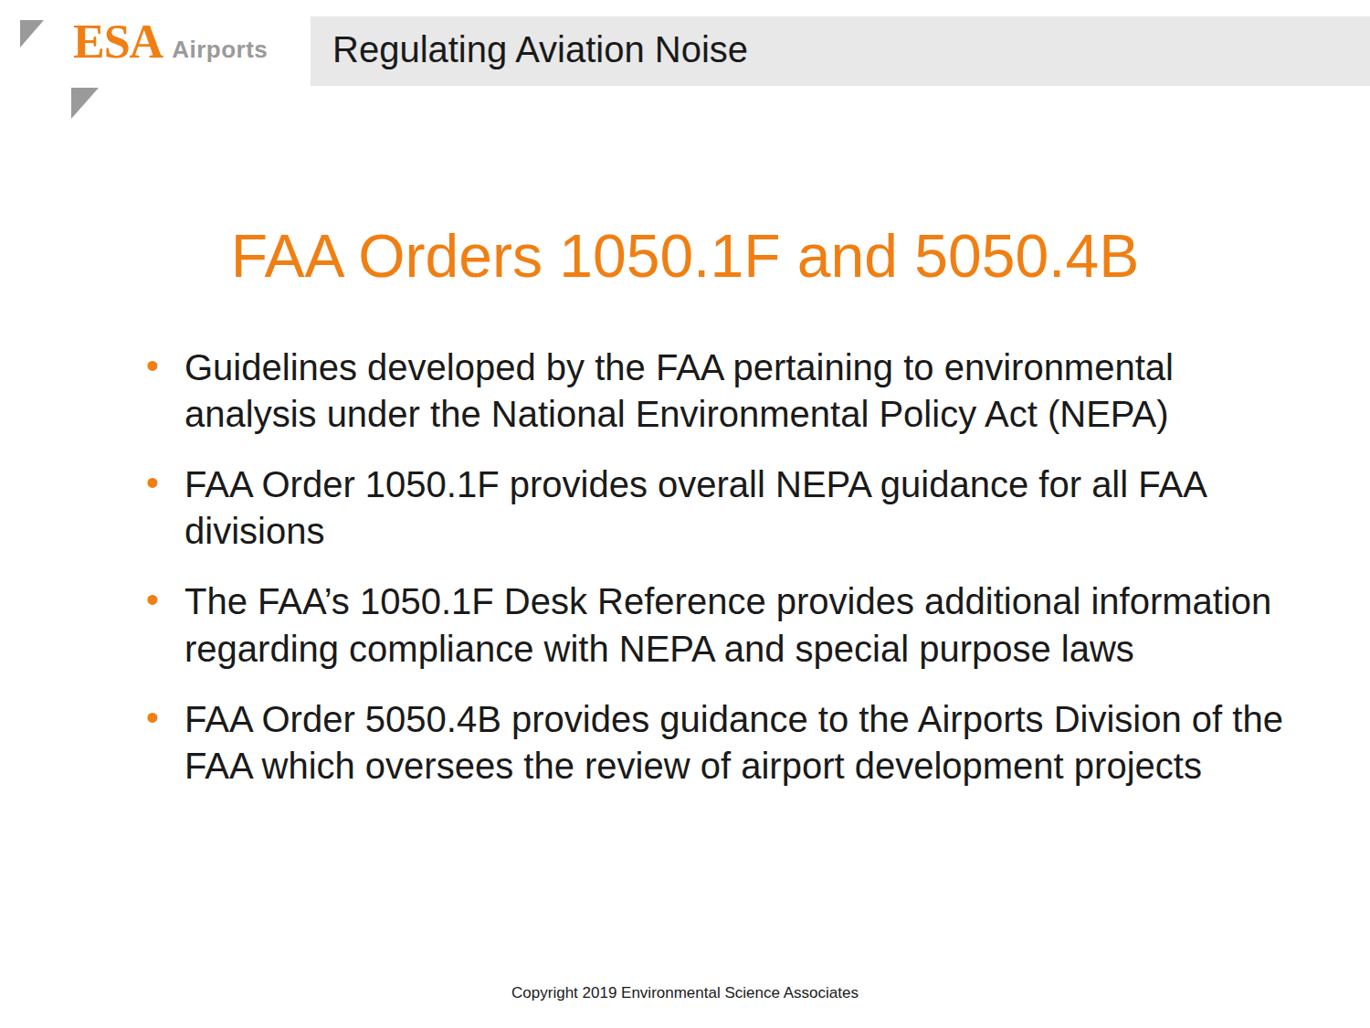ESA Airports
Regulating Aviation Noise
FAA Orders 1050.1F and 5050.4B
Guidelines developed by the FAA pertaining to environmental analysis under the National Environmental Policy Act (NEPA)
FAA Order 1050.1F provides overall NEPA guidance for all FAA divisions
The FAA’s 1050.1F Desk Reference provides additional information regarding compliance with NEPA and special purpose laws
FAA Order 5050.4B provides guidance to the Airports Division of the FAA which oversees the review of airport development projects
Copyright 2019 Environmental Science Associates